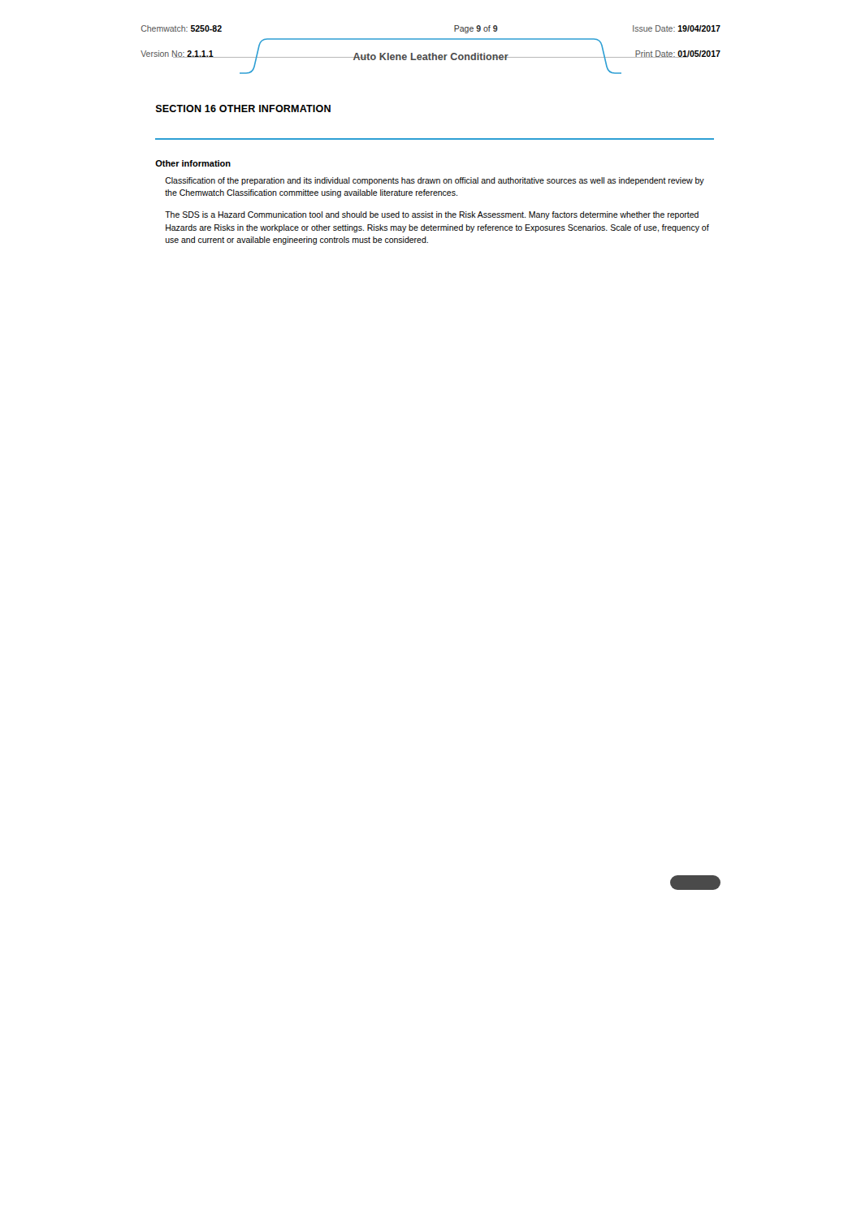Chemwatch: 5250-82 Page 9 of 9 Issue Date: 19/04/2017
Version No: 2.1.1.1 Print Date: 01/05/2017
Auto Klene Leather Conditioner
SECTION 16 OTHER INFORMATION
Other information
Classification of the preparation and its individual components has drawn on official and authoritative sources as well as independent review by the Chemwatch Classification committee using available literature references.
The SDS is a Hazard Communication tool and should be used to assist in the Risk Assessment. Many factors determine whether the reported Hazards are Risks in the workplace or other settings. Risks may be determined by reference to Exposures Scenarios. Scale of use, frequency of use and current or available engineering controls must be considered.